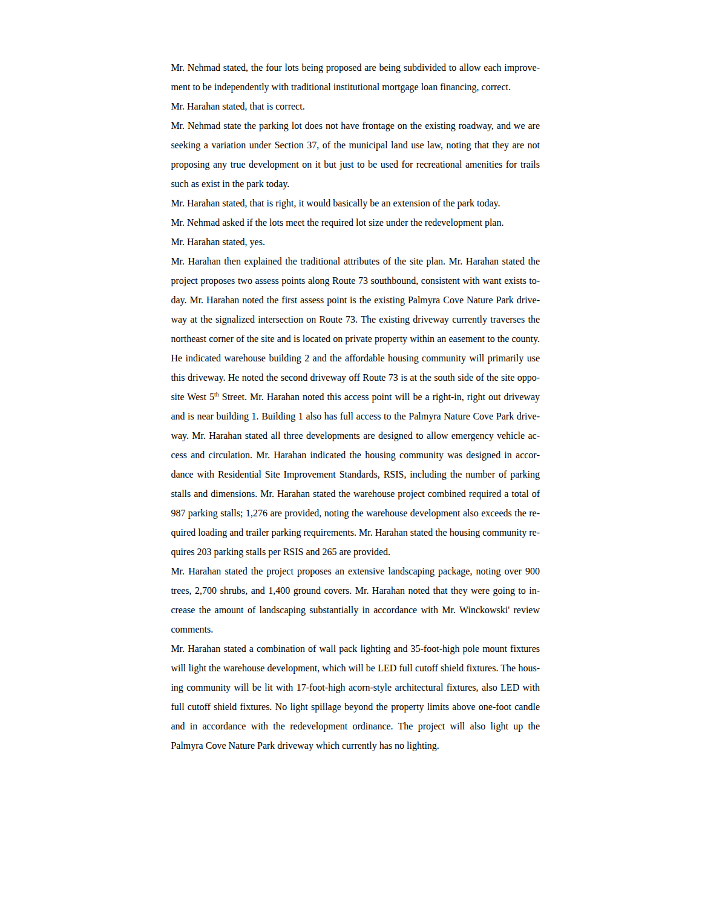Mr. Nehmad stated, the four lots being proposed are being subdivided to allow each improvement to be independently with traditional institutional mortgage loan financing, correct.
Mr. Harahan stated, that is correct.
Mr. Nehmad state the parking lot does not have frontage on the existing roadway, and we are seeking a variation under Section 37, of the municipal land use law, noting that they are not proposing any true development on it but just to be used for recreational amenities for trails such as exist in the park today.
Mr. Harahan stated, that is right, it would basically be an extension of the park today.
Mr. Nehmad asked if the lots meet the required lot size under the redevelopment plan.
Mr. Harahan stated, yes.
Mr. Harahan then explained the traditional attributes of the site plan. Mr. Harahan stated the project proposes two assess points along Route 73 southbound, consistent with want exists today. Mr. Harahan noted the first assess point is the existing Palmyra Cove Nature Park driveway at the signalized intersection on Route 73. The existing driveway currently traverses the northeast corner of the site and is located on private property within an easement to the county. He indicated warehouse building 2 and the affordable housing community will primarily use this driveway. He noted the second driveway off Route 73 is at the south side of the site opposite West 5th Street. Mr. Harahan noted this access point will be a right-in, right out driveway and is near building 1. Building 1 also has full access to the Palmyra Nature Cove Park driveway. Mr. Harahan stated all three developments are designed to allow emergency vehicle access and circulation. Mr. Harahan indicated the housing community was designed in accordance with Residential Site Improvement Standards, RSIS, including the number of parking stalls and dimensions. Mr. Harahan stated the warehouse project combined required a total of 987 parking stalls; 1,276 are provided, noting the warehouse development also exceeds the required loading and trailer parking requirements. Mr. Harahan stated the housing community requires 203 parking stalls per RSIS and 265 are provided.
Mr. Harahan stated the project proposes an extensive landscaping package, noting over 900 trees, 2,700 shrubs, and 1,400 ground covers. Mr. Harahan noted that they were going to increase the amount of landscaping substantially in accordance with Mr. Winckowski' review comments.
Mr. Harahan stated a combination of wall pack lighting and 35-foot-high pole mount fixtures will light the warehouse development, which will be LED full cutoff shield fixtures. The housing community will be lit with 17-foot-high acorn-style architectural fixtures, also LED with full cutoff shield fixtures. No light spillage beyond the property limits above one-foot candle and in accordance with the redevelopment ordinance. The project will also light up the Palmyra Cove Nature Park driveway which currently has no lighting.